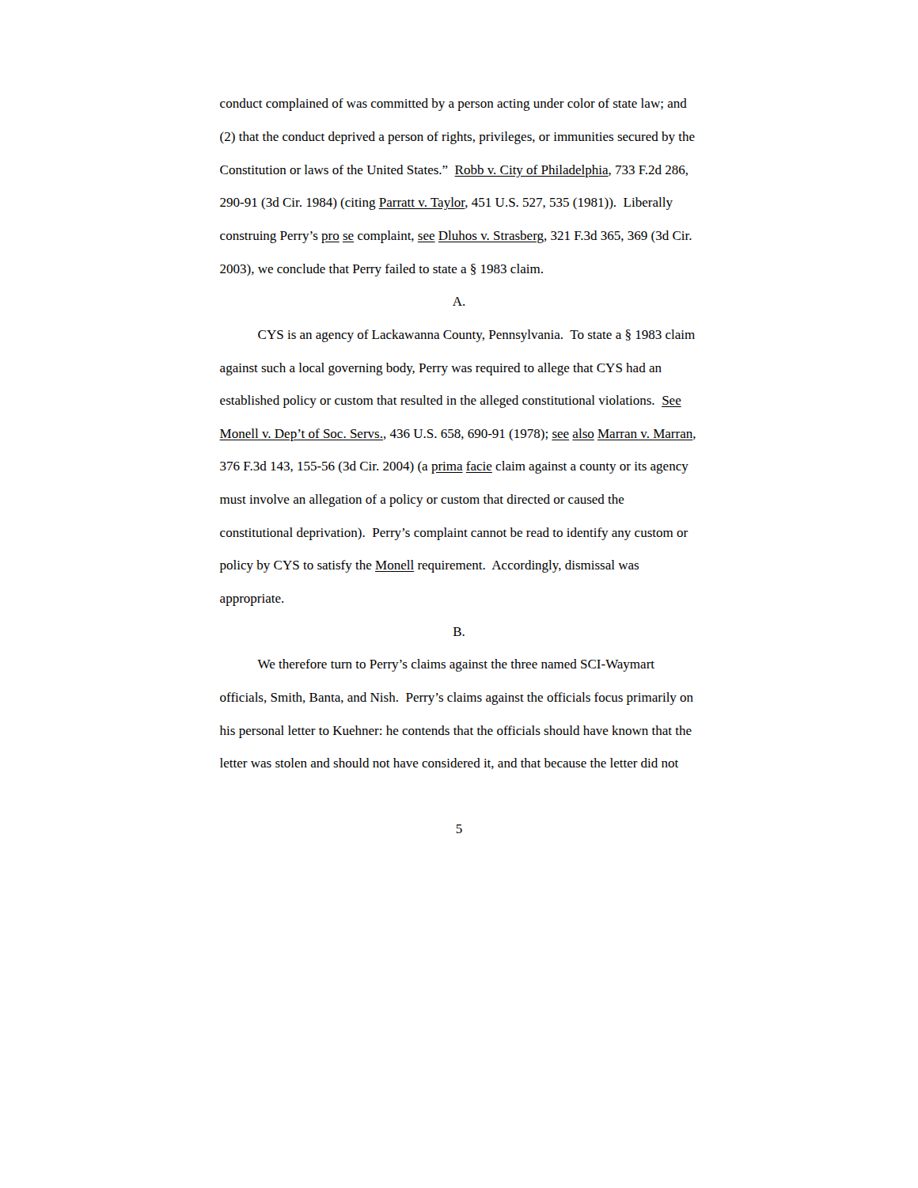conduct complained of was committed by a person acting under color of state law; and (2) that the conduct deprived a person of rights, privileges, or immunities secured by the Constitution or laws of the United States.” Robb v. City of Philadelphia, 733 F.2d 286, 290-91 (3d Cir. 1984) (citing Parratt v. Taylor, 451 U.S. 527, 535 (1981)). Liberally construing Perry’s pro se complaint, see Dluhos v. Strasberg, 321 F.3d 365, 369 (3d Cir. 2003), we conclude that Perry failed to state a § 1983 claim.
A.
CYS is an agency of Lackawanna County, Pennsylvania. To state a § 1983 claim against such a local governing body, Perry was required to allege that CYS had an established policy or custom that resulted in the alleged constitutional violations. See Monell v. Dep’t of Soc. Servs., 436 U.S. 658, 690-91 (1978); see also Marran v. Marran, 376 F.3d 143, 155-56 (3d Cir. 2004) (a prima facie claim against a county or its agency must involve an allegation of a policy or custom that directed or caused the constitutional deprivation). Perry’s complaint cannot be read to identify any custom or policy by CYS to satisfy the Monell requirement. Accordingly, dismissal was appropriate.
B.
We therefore turn to Perry’s claims against the three named SCI-Waymart officials, Smith, Banta, and Nish. Perry’s claims against the officials focus primarily on his personal letter to Kuehner: he contends that the officials should have known that the letter was stolen and should not have considered it, and that because the letter did not
5